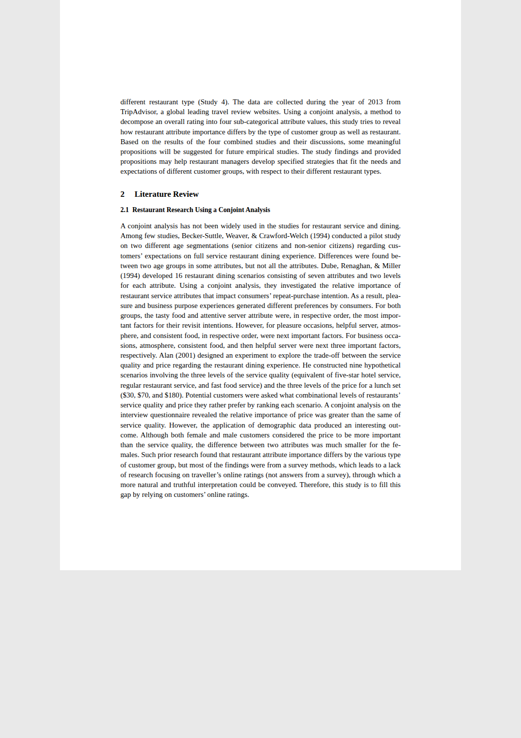different restaurant type (Study 4). The data are collected during the year of 2013 from TripAdvisor, a global leading travel review websites. Using a conjoint analysis, a method to decompose an overall rating into four sub-categorical attribute values, this study tries to reveal how restaurant attribute importance differs by the type of customer group as well as restaurant. Based on the results of the four combined studies and their discussions, some meaningful propositions will be suggested for future empirical studies. The study findings and provided propositions may help restaurant managers develop specified strategies that fit the needs and expectations of different customer groups, with respect to their different restaurant types.
2 Literature Review
2.1 Restaurant Research Using a Conjoint Analysis
A conjoint analysis has not been widely used in the studies for restaurant service and dining. Among few studies, Becker-Suttle, Weaver, & Crawford-Welch (1994) conducted a pilot study on two different age segmentations (senior citizens and non-senior citizens) regarding customers’ expectations on full service restaurant dining experience. Differences were found between two age groups in some attributes, but not all the attributes. Dube, Renaghan, & Miller (1994) developed 16 restaurant dining scenarios consisting of seven attributes and two levels for each attribute. Using a conjoint analysis, they investigated the relative importance of restaurant service attributes that impact consumers’ repeat-purchase intention. As a result, pleasure and business purpose experiences generated different preferences by consumers. For both groups, the tasty food and attentive server attribute were, in respective order, the most important factors for their revisit intentions. However, for pleasure occasions, helpful server, atmosphere, and consistent food, in respective order, were next important factors. For business occasions, atmosphere, consistent food, and then helpful server were next three important factors, respectively. Alan (2001) designed an experiment to explore the trade-off between the service quality and price regarding the restaurant dining experience. He constructed nine hypothetical scenarios involving the three levels of the service quality (equivalent of five-star hotel service, regular restaurant service, and fast food service) and the three levels of the price for a lunch set ($30, $70, and $180). Potential customers were asked what combinational levels of restaurants’ service quality and price they rather prefer by ranking each scenario. A conjoint analysis on the interview questionnaire revealed the relative importance of price was greater than the same of service quality. However, the application of demographic data produced an interesting outcome. Although both female and male customers considered the price to be more important than the service quality, the difference between two attributes was much smaller for the females. Such prior research found that restaurant attribute importance differs by the various type of customer group, but most of the findings were from a survey methods, which leads to a lack of research focusing on traveller’s online ratings (not answers from a survey), through which a more natural and truthful interpretation could be conveyed. Therefore, this study is to fill this gap by relying on customers’ online ratings.